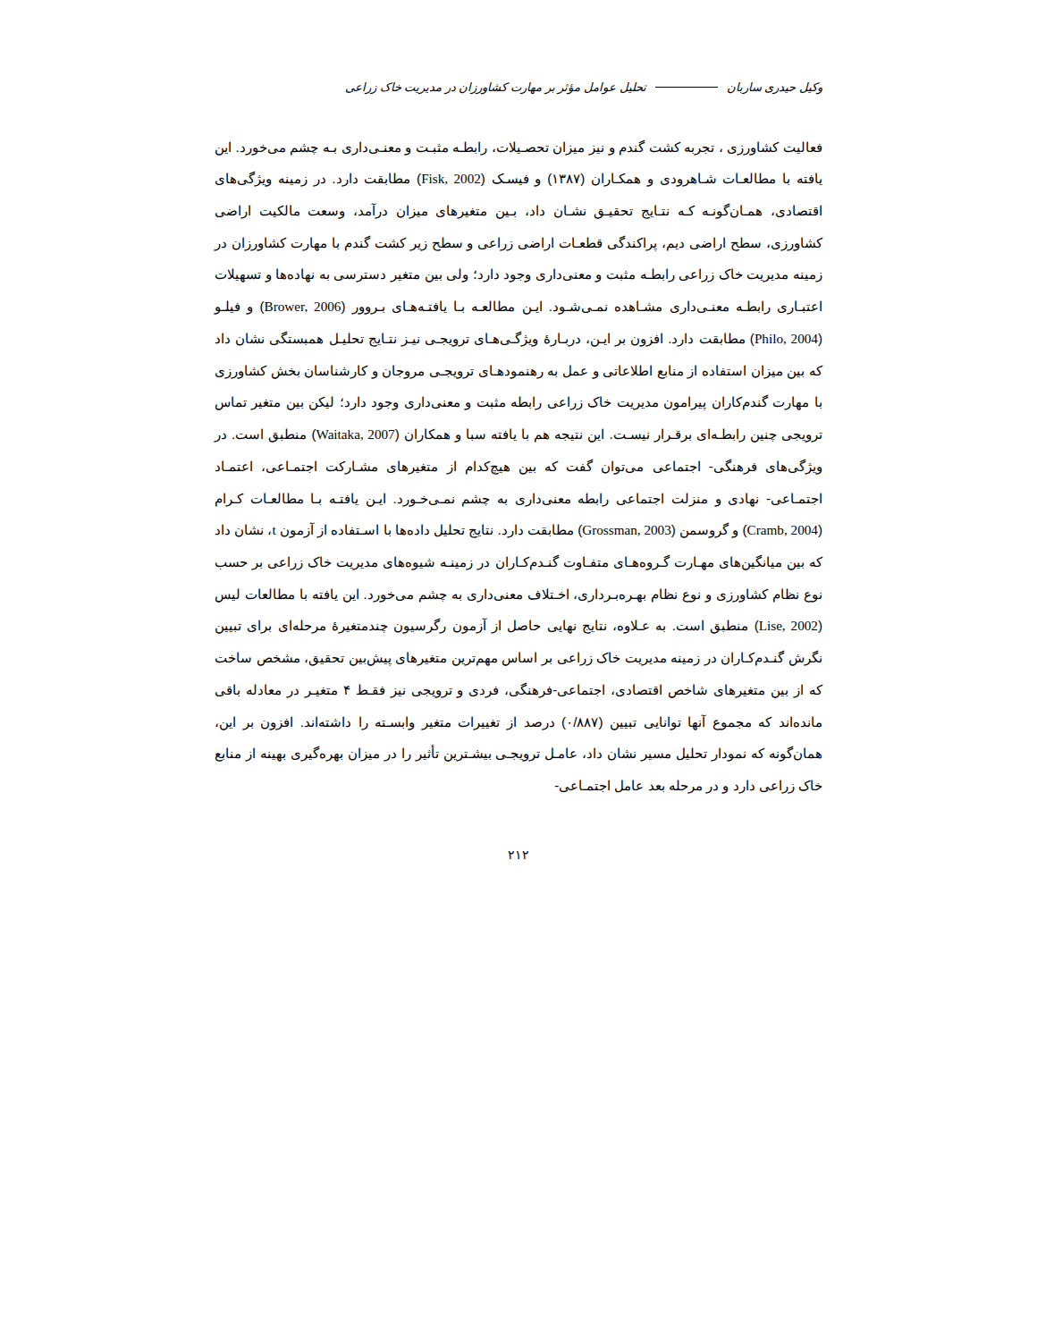وکیل حیدری ساربان تحلیل عوامل مؤثر بر مهارت کشاورزان در مدیریت خاک زراعی
فعالیت کشاورزی ، تجربه کشت گندم و نیز میزان تحصـیلات، رابطـه مثبـت و معنـی‌داری بـه چشم می‌خورد. این یافته با مطالعـات شـاهرودی و همکـاران (۱۳۸۷) و فیسـک (Fisk, 2002) مطابقت دارد. در زمینه ویژگی‌های اقتصادی، همـان‌گونـه کـه نتـایج تحقیـق نشـان داد، بـین متغیرهای میزان درآمد، وسعت مالکیت اراضی کشاورزی، سطح اراضی دیم، پراکندگی قطعـات اراضی زراعی و سطح زیر کشت گندم با مهارت کشاورزان در زمینه مدیریت خاک زراعی رابطـه مثبت و معنی‌داری وجود دارد؛ ولی بین متغیر دسترسی به نهاده‌ها و تسهیلات اعتبـاری رابطـه معنـی‌داری مشـاهده نمـی‌شـود. ایـن مطالعـه بـا یافتـه‌هـای بـروور (Brower, 2006) و فیلـو (Philo, 2004) مطابقت دارد. افزون بر ایـن، دربـارۀ ویژگـی‌هـای ترویجـی نیـز نتـایج تحلیـل همبستگی نشان داد که بین میزان استفاده از منابع اطلاعاتی و عمل به رهنمودهـای ترویجـی مروجان و کارشناسان بخش کشاورزی با مهارت گندم‌کاران پیرامون مدیریت خاک زراعی رابطه مثبت و معنی‌داری وجود دارد؛ لیکن بین متغیر تماس ترویجی چنین رابطـه‌ای برقـرار نیسـت. این نتیجه هم با یافته سبا و همکاران (Waitaka, 2007) منطبق است. در ویژگی‌های فرهنگی- اجتماعی می‌توان گفت که بین هیچ‌کدام از متغیرهای مشـارکت اجتمـاعی، اعتمـاد اجتمـاعی- نهادی و منزلت اجتماعی رابطه معنی‌داری به چشم نمـی‌خـورد. ایـن یافتـه بـا مطالعـات کـرام (Cramb, 2004) و گروسمن (Grossman, 2003) مطابقت دارد. نتایج تحلیل داده‌ها با اسـتفاده از آزمون t، نشان داد که بین میانگین‌های مهـارت گـروه‌هـای متفـاوت گنـدم‌کـاران در زمینـه شیوه‌های مدیریت خاک زراعی بر حسب نوع نظام کشاورزی و نوع نظام بهـره‌بـرداری، اخـتلاف معنی‌داری به چشم می‌خورد. این یافته با مطالعات لیس (Lise, 2002) منطبق است. به عـلاوه، نتایج نهایی حاصل از آزمون رگرسیون چندمتغیرۀ مرحله‌ای برای تبیین نگرش گنـدم‌کـاران در زمینه مدیریت خاک زراعی بر اساس مهم‌ترین متغیرهای پیش‌بین تحقیق، مشخص ساخت که از بین متغیرهای شاخص اقتصادی، اجتماعی-فرهنگی، فردی و ترویجی نیز فقـط ۴ متغیـر در معادله باقی مانده‌اند که مجموع آنها توانایی تبیین (۰/۸۸۷) درصد از تغییرات متغیر وابسـته را داشته‌اند. افزون بر این، همان‌گونه که نمودار تحلیل مسیر نشان داد، عامـل ترویجـی بیشـترین تأثیر را در میزان بهره‌گیری بهینه از منابع خاک زراعی دارد و در مرحله بعد عامل اجتمـاعی-
۲۱۲